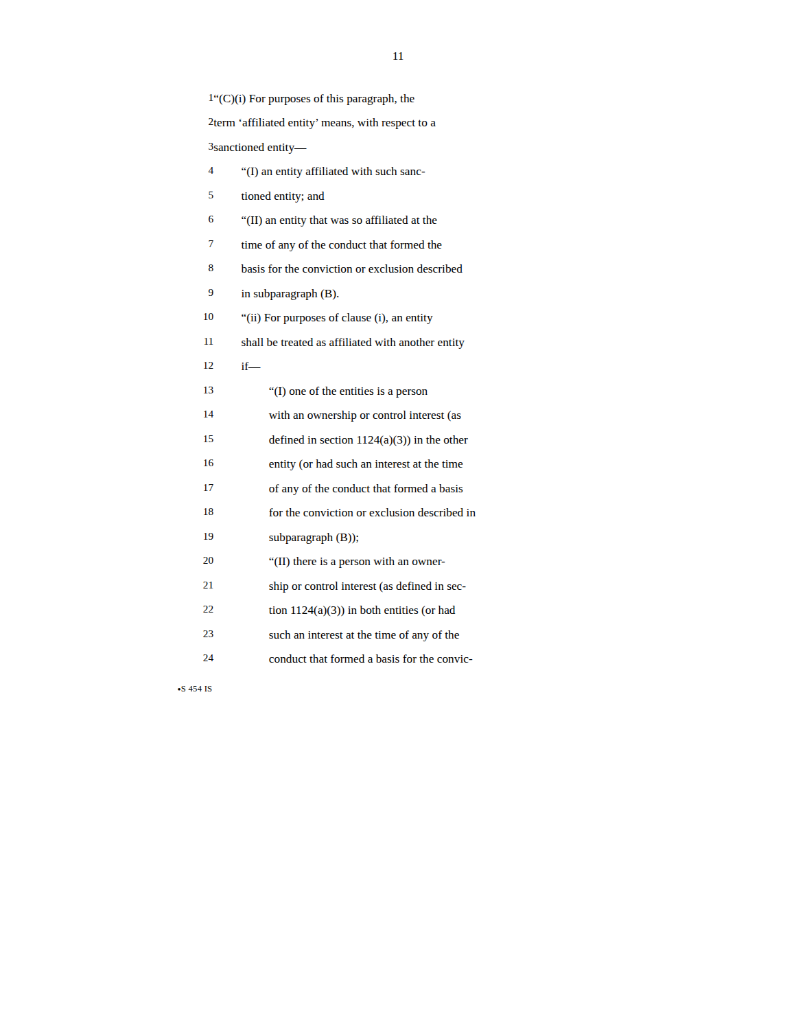11
| 1 | “(C)(i) For purposes of this paragraph, the |
| 2 | term ‘affiliated entity’ means, with respect to a |
| 3 | sanctioned entity— |
| 4 | “(I) an entity affiliated with such sanc- |
| 5 | tioned entity; and |
| 6 | “(II) an entity that was so affiliated at the |
| 7 | time of any of the conduct that formed the |
| 8 | basis for the conviction or exclusion described |
| 9 | in subparagraph (B). |
| 10 | “(ii) For purposes of clause (i), an entity |
| 11 | shall be treated as affiliated with another entity |
| 12 | if— |
| 13 | “(I) one of the entities is a person |
| 14 | with an ownership or control interest (as |
| 15 | defined in section 1124(a)(3)) in the other |
| 16 | entity (or had such an interest at the time |
| 17 | of any of the conduct that formed a basis |
| 18 | for the conviction or exclusion described in |
| 19 | subparagraph (B)); |
| 20 | “(II) there is a person with an owner- |
| 21 | ship or control interest (as defined in sec- |
| 22 | tion 1124(a)(3)) in both entities (or had |
| 23 | such an interest at the time of any of the |
| 24 | conduct that formed a basis for the convic- |
•S 454 IS